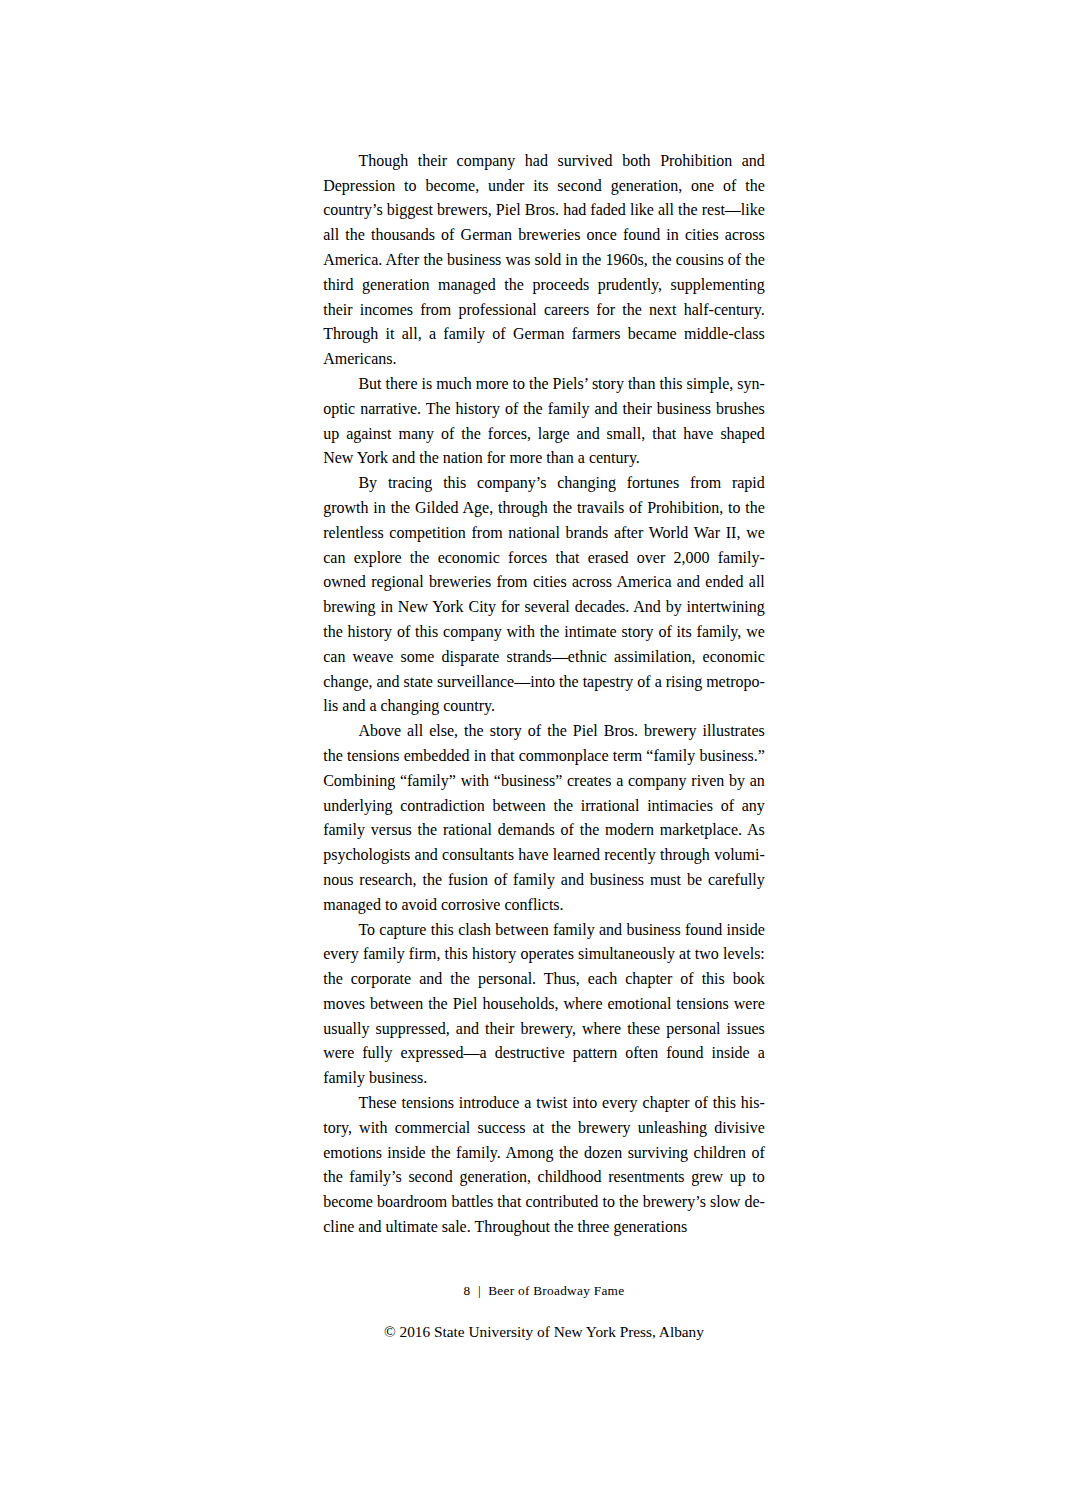Though their company had survived both Prohibition and Depression to become, under its second generation, one of the country’s biggest brewers, Piel Bros. had faded like all the rest—like all the thousands of German breweries once found in cities across America. After the business was sold in the 1960s, the cousins of the third generation managed the proceeds prudently, supplementing their incomes from professional careers for the next half-century. Through it all, a family of German farmers became middle-class Americans.
But there is much more to the Piels’ story than this simple, synoptic narrative. The history of the family and their business brushes up against many of the forces, large and small, that have shaped New York and the nation for more than a century.
By tracing this company’s changing fortunes from rapid growth in the Gilded Age, through the travails of Prohibition, to the relentless competition from national brands after World War II, we can explore the economic forces that erased over 2,000 family-owned regional breweries from cities across America and ended all brewing in New York City for several decades. And by intertwining the history of this company with the intimate story of its family, we can weave some disparate strands—ethnic assimilation, economic change, and state surveillance—into the tapestry of a rising metropolis and a changing country.
Above all else, the story of the Piel Bros. brewery illustrates the tensions embedded in that commonplace term “family business.” Combining “family” with “business” creates a company riven by an underlying contradiction between the irrational intimacies of any family versus the rational demands of the modern marketplace. As psychologists and consultants have learned recently through voluminous research, the fusion of family and business must be carefully managed to avoid corrosive conflicts.
To capture this clash between family and business found inside every family firm, this history operates simultaneously at two levels: the corporate and the personal. Thus, each chapter of this book moves between the Piel households, where emotional tensions were usually suppressed, and their brewery, where these personal issues were fully expressed—a destructive pattern often found inside a family business.
These tensions introduce a twist into every chapter of this history, with commercial success at the brewery unleashing divisive emotions inside the family. Among the dozen surviving children of the family’s second generation, childhood resentments grew up to become boardroom battles that contributed to the brewery’s slow decline and ultimate sale. Throughout the three generations
8|Beer of Broadway Fame
© 2016 State University of New York Press, Albany